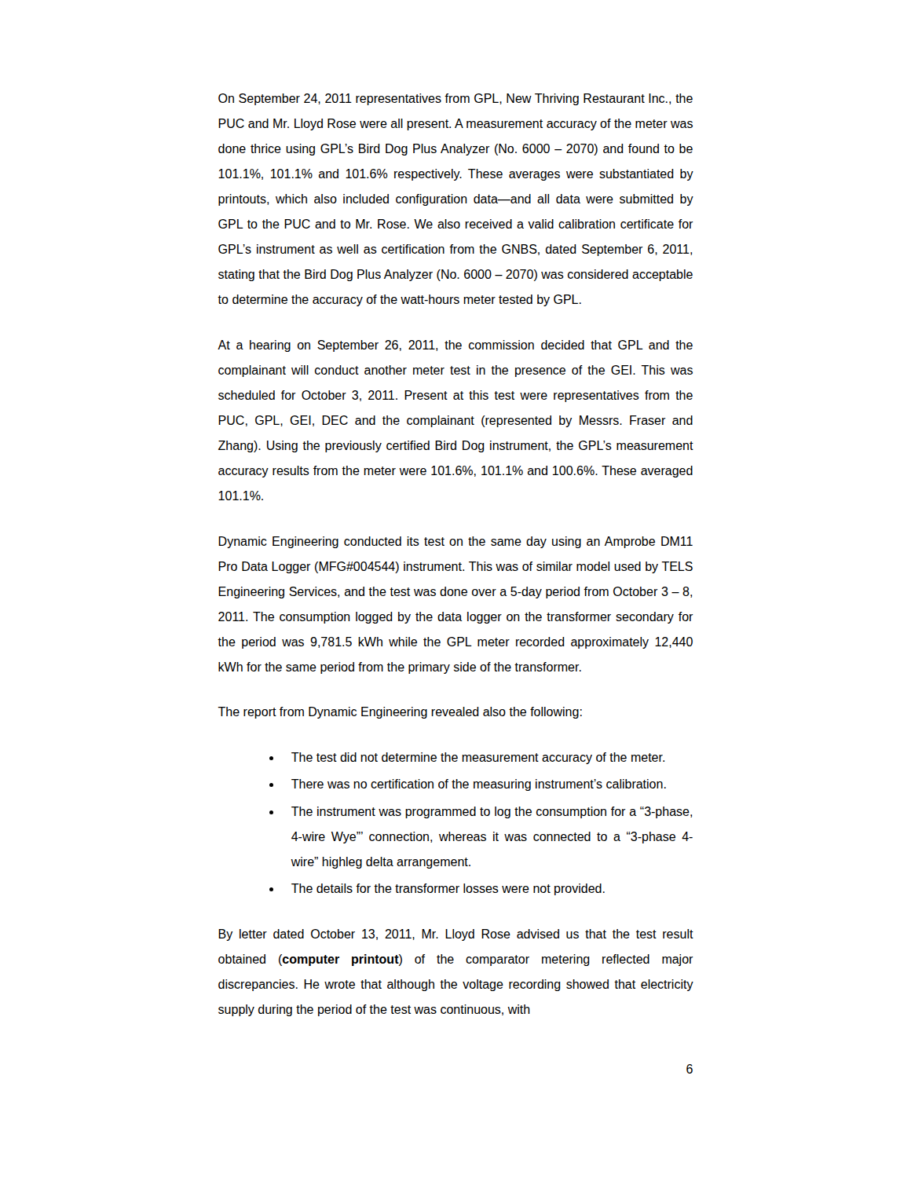On September 24, 2011 representatives from GPL, New Thriving Restaurant Inc., the PUC and Mr. Lloyd Rose were all present. A measurement accuracy of the meter was done thrice using GPL’s Bird Dog Plus Analyzer (No. 6000 – 2070) and found to be 101.1%, 101.1% and 101.6% respectively. These averages were substantiated by printouts, which also included configuration data—and all data were submitted by GPL to the PUC and to Mr. Rose. We also received a valid calibration certificate for GPL’s instrument as well as certification from the GNBS, dated September 6, 2011, stating that the Bird Dog Plus Analyzer (No. 6000 – 2070) was considered acceptable to determine the accuracy of the watt-hours meter tested by GPL.
At a hearing on September 26, 2011, the commission decided that GPL and the complainant will conduct another meter test in the presence of the GEI. This was scheduled for October 3, 2011. Present at this test were representatives from the PUC, GPL, GEI, DEC and the complainant (represented by Messrs. Fraser and Zhang). Using the previously certified Bird Dog instrument, the GPL’s measurement accuracy results from the meter were 101.6%, 101.1% and 100.6%. These averaged 101.1%.
Dynamic Engineering conducted its test on the same day using an Amprobe DM11 Pro Data Logger (MFG#004544) instrument. This was of similar model used by TELS Engineering Services, and the test was done over a 5-day period from October 3 – 8, 2011. The consumption logged by the data logger on the transformer secondary for the period was 9,781.5 kWh while the GPL meter recorded approximately 12,440 kWh for the same period from the primary side of the transformer.
The report from Dynamic Engineering revealed also the following:
The test did not determine the measurement accuracy of the meter.
There was no certification of the measuring instrument’s calibration.
The instrument was programmed to log the consumption for a “3-phase, 4-wire Wye”’ connection, whereas it was connected to a “3-phase 4-wire” highleg delta arrangement.
The details for the transformer losses were not provided.
By letter dated October 13, 2011, Mr. Lloyd Rose advised us that the test result obtained (computer printout) of the comparator metering reflected major discrepancies. He wrote that although the voltage recording showed that electricity supply during the period of the test was continuous, with
6